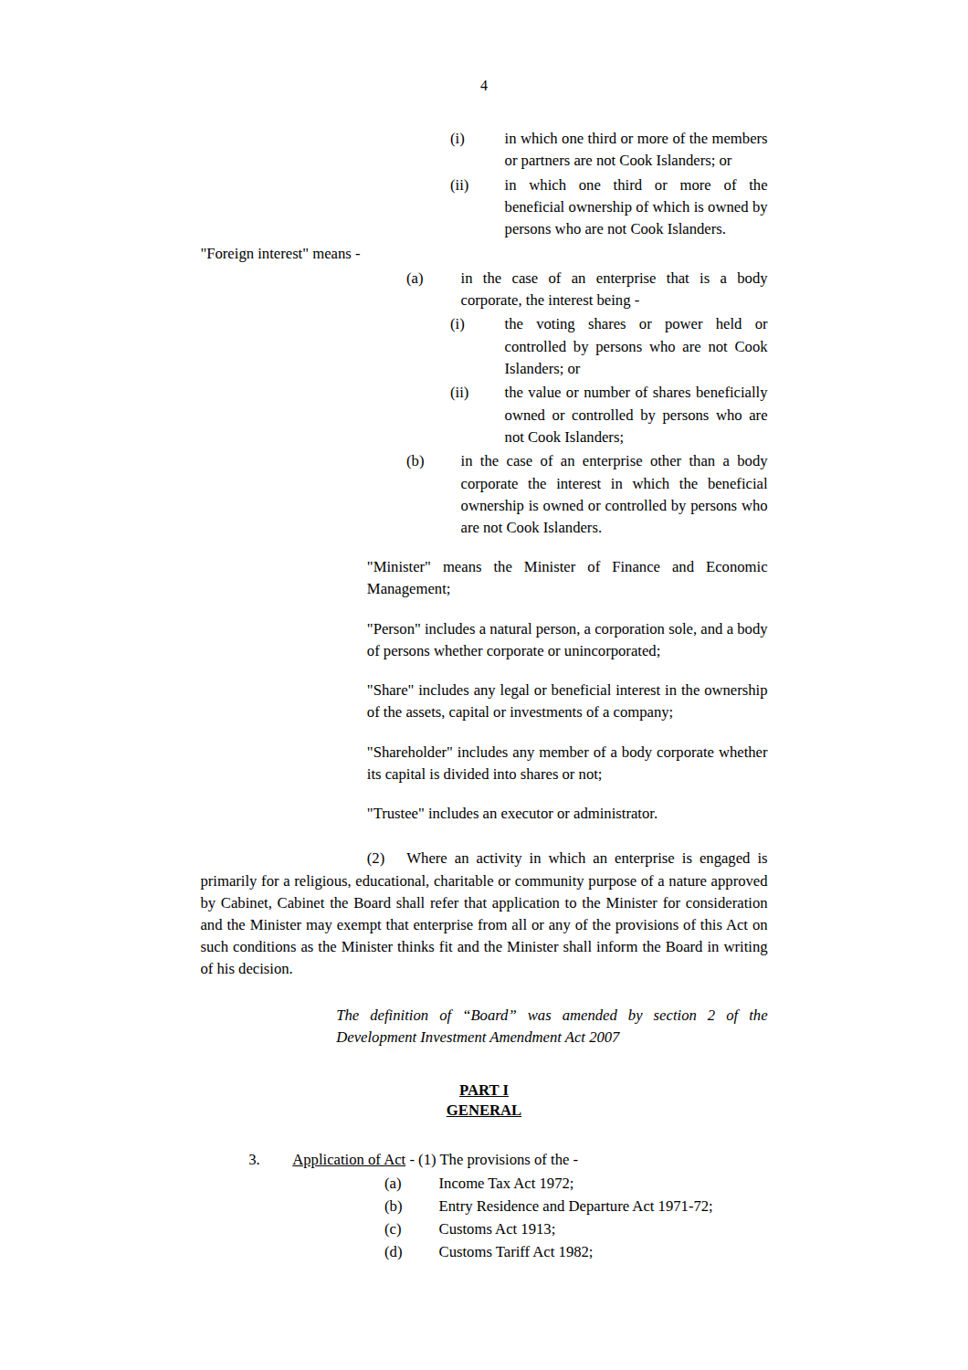4
(i) in which one third or more of the members or partners are not Cook Islanders; or
(ii) in which one third or more of the beneficial ownership of which is owned by persons who are not Cook Islanders.
"Foreign interest" means -
(a) in the case of an enterprise that is a body corporate, the interest being -
(i) the voting shares or power held or controlled by persons who are not Cook Islanders; or
(ii) the value or number of shares beneficially owned or controlled by persons who are not Cook Islanders;
(b) in the case of an enterprise other than a body corporate the interest in which the beneficial ownership is owned or controlled by persons who are not Cook Islanders.
"Minister" means the Minister of Finance and Economic Management;
"Person" includes a natural person, a corporation sole, and a body of persons whether corporate or unincorporated;
"Share" includes any legal or beneficial interest in the ownership of the assets, capital or investments of a company;
"Shareholder" includes any member of a body corporate whether its capital is divided into shares or not;
"Trustee" includes an executor or administrator.
(2) Where an activity in which an enterprise is engaged is primarily for a religious, educational, charitable or community purpose of a nature approved by Cabinet, Cabinet the Board shall refer that application to the Minister for consideration and the Minister may exempt that enterprise from all or any of the provisions of this Act on such conditions as the Minister thinks fit and the Minister shall inform the Board in writing of his decision.
The definition of “Board” was amended by section 2 of the Development Investment Amendment Act 2007
PART I GENERAL
3.
Application of Act - (1) The provisions of the -
(a) Income Tax Act 1972;
(b) Entry Residence and Departure Act 1971-72;
(c) Customs Act 1913;
(d) Customs Tariff Act 1982;